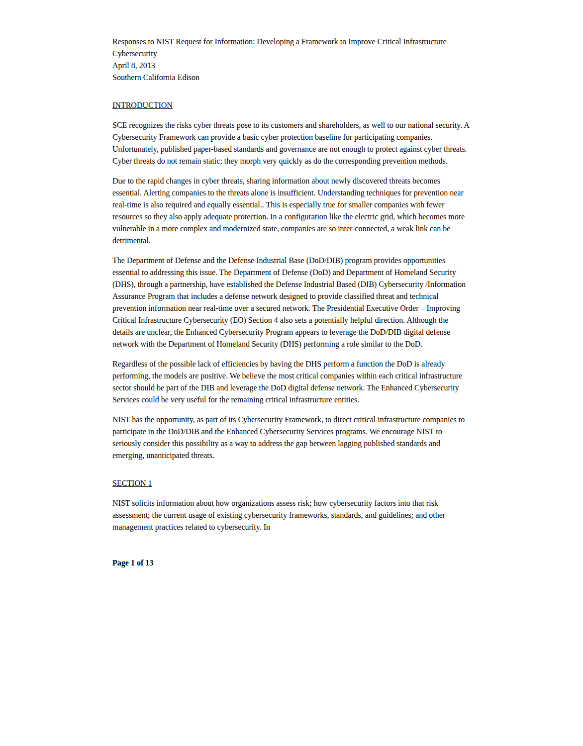Responses to NIST Request for Information: Developing a Framework to Improve Critical Infrastructure Cybersecurity
April 8, 2013
Southern California Edison
INTRODUCTION
SCE recognizes the risks cyber threats pose to its customers and shareholders, as well to our national security. A Cybersecurity Framework can provide a basic cyber protection baseline for participating companies. Unfortunately, published paper-based standards and governance are not enough to protect against cyber threats. Cyber threats do not remain static; they morph very quickly as do the corresponding prevention methods.
Due to the rapid changes in cyber threats, sharing information about newly discovered threats becomes essential. Alerting companies to the threats alone is insufficient. Understanding techniques for prevention near real-time is also required and equally essential.. This is especially true for smaller companies with fewer resources so they also apply adequate protection. In a configuration like the electric grid, which becomes more vulnerable in a more complex and modernized state, companies are so inter-connected, a weak link can be detrimental.
The Department of Defense and the Defense Industrial Base (DoD/DIB) program provides opportunities essential to addressing this issue. The Department of Defense (DoD) and Department of Homeland Security (DHS), through a partnership, have established the Defense Industrial Based (DIB) Cybersecurity /Information Assurance Program that includes a defense network designed to provide classified threat and technical prevention information near real-time over a secured network. The Presidential Executive Order – Improving Critical Infrastructure Cybersecurity (EO) Section 4 also sets a potentially helpful direction. Although the details are unclear, the Enhanced Cybersecurity Program appears to leverage the DoD/DIB digital defense network with the Department of Homeland Security (DHS) performing a role similar to the DoD.
Regardless of the possible lack of efficiencies by having the DHS perform a function the DoD is already performing, the models are positive. We believe the most critical companies within each critical infrastructure sector should be part of the DIB and leverage the DoD digital defense network. The Enhanced Cybersecurity Services could be very useful for the remaining critical infrastructure entities.
NIST has the opportunity, as part of its Cybersecurity Framework, to direct critical infrastructure companies to participate in the DoD/DIB and the Enhanced Cybersecurity Services programs. We encourage NIST to seriously consider this possibility as a way to address the gap between lagging published standards and emerging, unanticipated threats.
SECTION 1
NIST solicits information about how organizations assess risk; how cybersecurity factors into that risk assessment; the current usage of existing cybersecurity frameworks, standards, and guidelines; and other management practices related to cybersecurity. In
Page 1 of 13